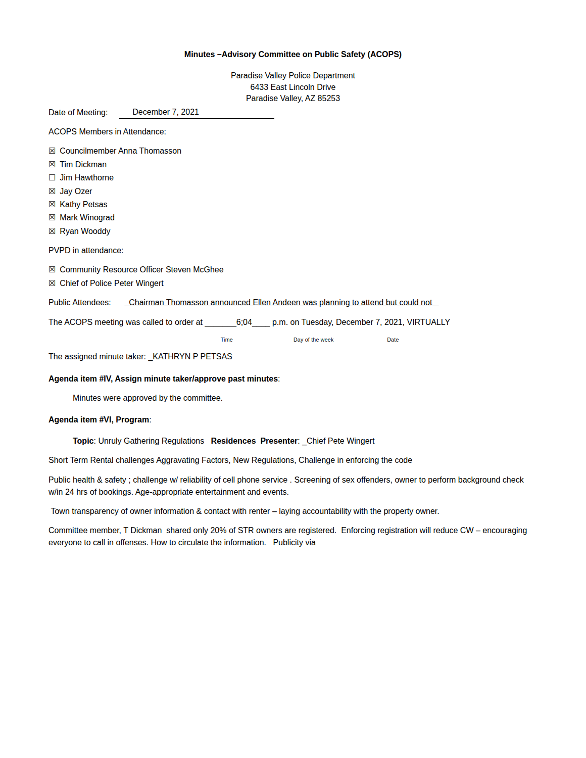Minutes –Advisory Committee on Public Safety (ACOPS)
Paradise Valley Police Department
6433 East Lincoln Drive
Paradise Valley, AZ 85253
Date of Meeting: December 7, 2021
ACOPS Members in Attendance:
☒Councilmember Anna Thomasson
☒Tim Dickman
☐Jim Hawthorne
☒Jay Ozer
☒Kathy Petsas
☒Mark Winograd
☒Ryan Wooddy
PVPD in attendance:
☒Community Resource Officer Steven McGhee
☒Chief of Police Peter Wingert
Public Attendees: Chairman Thomasson announced Ellen Andeen was planning to attend but could not
The ACOPS meeting was called to order at _______6;04____ p.m. on Tuesday, December 7, 2021, VIRTUALLY
Time Day of the week Date
The assigned minute taker: _KATHRYN P PETSAS
Agenda item #IV, Assign minute taker/approve past minutes:
Minutes were approved by the committee.
Agenda item #VI, Program:
Topic: Unruly Gathering Regulations Residences Presenter: _Chief Pete Wingert
Short Term Rental challenges Aggravating Factors, New Regulations, Challenge in enforcing the code
Public health & safety ; challenge w/ reliability of cell phone service . Screening of sex offenders, owner to perform background check w/in 24 hrs of bookings. Age-appropriate entertainment and events.
Town transparency of owner information & contact with renter – laying accountability with the property owner.
Committee member, T Dickman shared only 20% of STR owners are registered. Enforcing registration will reduce CW – encouraging everyone to call in offenses. How to circulate the information. Publicity via